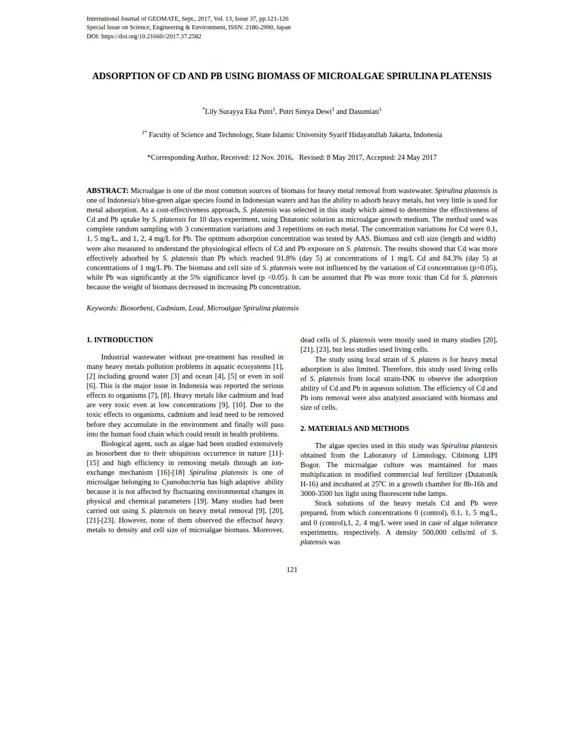International Journal of GEOMATE, Sept., 2017, Vol. 13, Issue 37, pp.121-126
Special Issue on Science, Engineering & Environment, ISSN: 2186-2990, Japan
DOI: https://doi.org/10.21660//2017.37.2582
Adsorption of Cd and Pb Using Biomass of Microalgae Spirulina Platensis
*Lily Surayya Eka Putri1, Putri Sintya Dewi1 and Dasumiati1
1* Faculty of Science and Technology, State Islamic University Syarif Hidayatullah Jakarta, Indonesia
*Corresponding Author, Received: 12 Nov. 2016, Revised: 8 May 2017, Accepted: 24 May 2017
ABSTRACT: Microalgae is one of the most common sources of biomass for heavy metal removal from wastewater. Spirulina platensis is one of Indonesia's blue-green algae species found in Indonesian waters and has the ability to adsorb heavy metals, but very little is used for metal adsorption. As a cost-effectiveness approach, S. platensis was selected in this study which aimed to determine the effectiveness of Cd and Pb uptake by S. platensis for 10 days experiment, using Dutatonic solution as microalgae growth medium. The method used was complete random sampling with 3 concentration variations and 3 repetitions on each metal. The concentration variations for Cd were 0.1, 1, 5 mg/L, and 1, 2, 4 mg/L for Pb. The optimum adsorption concentration was tested by AAS. Biomass and cell size (length and width) were also measured to understand the physiological effects of Cd and Pb exposure on S. platensis. The results showed that Cd was more effectively adsorbed by S. platensis than Pb which reached 91.8% (day 5) at concentrations of 1 mg/L Cd and 84.3% (day 5) at concentrations of 1 mg/L Pb. The biomass and cell size of S. platensis were not influenced by the variation of Cd concentration (p>0.05), while Pb was significantly at the 5% significance level (p <0.05). It can be assumed that Pb was more toxic than Cd for S. platensis because the weight of biomass decreased in increasing Pb concentration.
Keywords: Biosorbent, Cadmium, Lead, Microalgae Spirulina platensis
1. Introduction
Industrial wastewater without pre-treatment has resulted in many heavy metals pollution problems in aquatic ecosystems [1], [2] including ground water [3] and ocean [4], [5] or even in soil [6]. This is the major issue in Indonesia was reported the serious effects to organisms [7], [8]. Heavy metals like cadmium and lead are very toxic even at low concentrations [9], [10]. Due to the toxic effects to organisms, cadmium and lead need to be removed before they accumulate in the environment and finally will pass into the human food chain which could result in health problems.
Biological agent, such as algae had been studied extensively as biosorbent due to their ubiquitous occurrence in nature [11]-[15] and high efficiency in removing metals through an ion-exchange mechanism [16]-[18] Spirulina platensis is one of microalgae belonging to Cyanobacteria has high adaptive ability because it is not affected by fluctuating environmental changes in physical and chemical parameters [19]. Many studies had been carried out using S. platensis on heavy metal removal [9], [20], [21]-[23]. However, none of them observed the effectsof heavy metals to density and cell size of microalgae biomass. Moreover, dead cells of S. platensis were mostly used in many studies [20], [21], [23], but less studies used living cells.
The study using local strain of S. platens is for heavy metal adsorption is also limited. Therefore, this study used living cells of S. platensis from local strain-INK to observe the adsorption ability of Cd and Pb in aqueous solution. The efficiency of Cd and Pb ions removal were also analyzed associated with biomass and size of cells.
2. Materials and Methods
The algae species used in this study was Spirulina plantesis obtained from the Laboratory of Limnology, Cibinong LIPI Bogor. The microalgae culture was maintained for mass multiplication in modified commercial leaf fertilizer (Dutatonik H-16) and incubated at 25oC in a growth chamber for 8h-16h and 3000-3500 lux light using fluorescent tube lamps.
Stock solutions of the heavy metals Cd and Pb were prepared, from which concentrations 0 (control), 0.1, 1, 5 mg/L, and 0 (control),1, 2, 4 mg/L were used in case of algae tolerance experiments, respectively. A density 500,000 cells/ml of S. platensis was
121